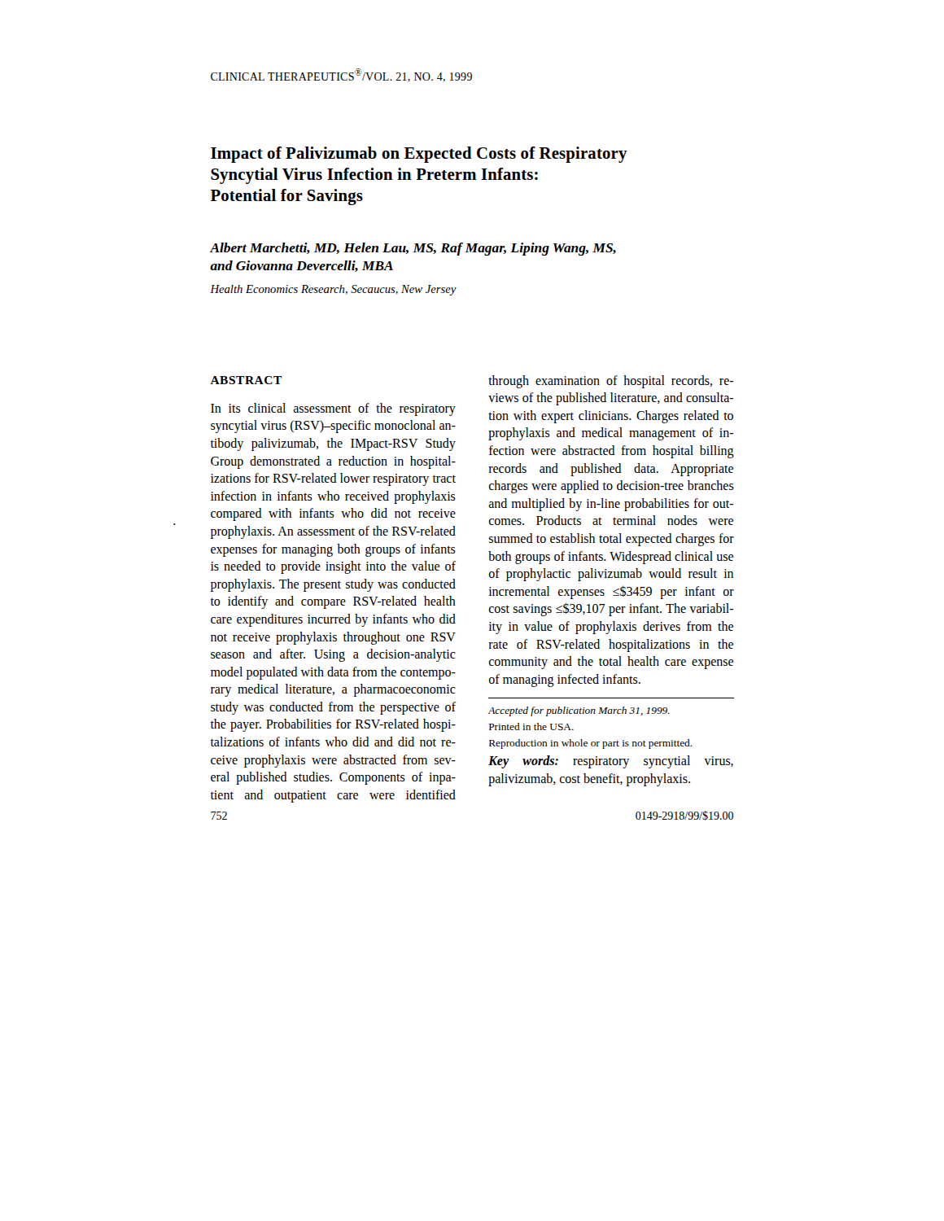CLINICAL THERAPEUTICS®/VOL. 21, NO. 4, 1999
Impact of Palivizumab on Expected Costs of Respiratory
Syncytial Virus Infection in Preterm Infants:
Potential for Savings
Albert Marchetti, MD, Helen Lau, MS, Raf Magar, Liping Wang, MS,
and Giovanna Devercelli, MBA
Health Economics Research, Secaucus, New Jersey
.
ABSTRACT
In its clinical assessment of the respiratory syncytial virus (RSV)–specific monoclonal antibody palivizumab, the IMpact-RSV Study Group demonstrated a reduction in hospitalizations for RSV-related lower respiratory tract infection in infants who received prophylaxis compared with infants who did not receive prophylaxis. An assessment of the RSV-related expenses for managing both groups of infants is needed to provide insight into the value of prophylaxis. The present study was conducted to identify and compare RSV-related health care expenditures incurred by infants who did not receive prophylaxis throughout one RSV season and after. Using a decision-analytic model populated with data from the contemporary medical literature, a pharmacoeconomic study was conducted from the perspective of the payer. Probabilities for RSV-related hospitalizations of infants who did and did not receive prophylaxis were abstracted from several published studies. Components of inpatient and outpatient care were identified through examination of hospital records, reviews of the published literature, and consultation with expert clinicians. Charges related to prophylaxis and medical management of infection were abstracted from hospital billing records and published data. Appropriate charges were applied to decision-tree branches and multiplied by in-line probabilities for outcomes. Products at terminal nodes were summed to establish total expected charges for both groups of infants. Widespread clinical use of prophylactic palivizumab would result in incremental expenses ≤$3459 per infant or cost savings ≤$39,107 per infant. The variability in value of prophylaxis derives from the rate of RSV-related hospitalizations in the community and the total health care expense of managing infected infants.
Accepted for publication March 31, 1999.
Printed in the USA.
Reproduction in whole or part is not permitted.
Key words: respiratory syncytial virus, palivizumab, cost benefit, prophylaxis.
752 0149-2918/99/$19.00